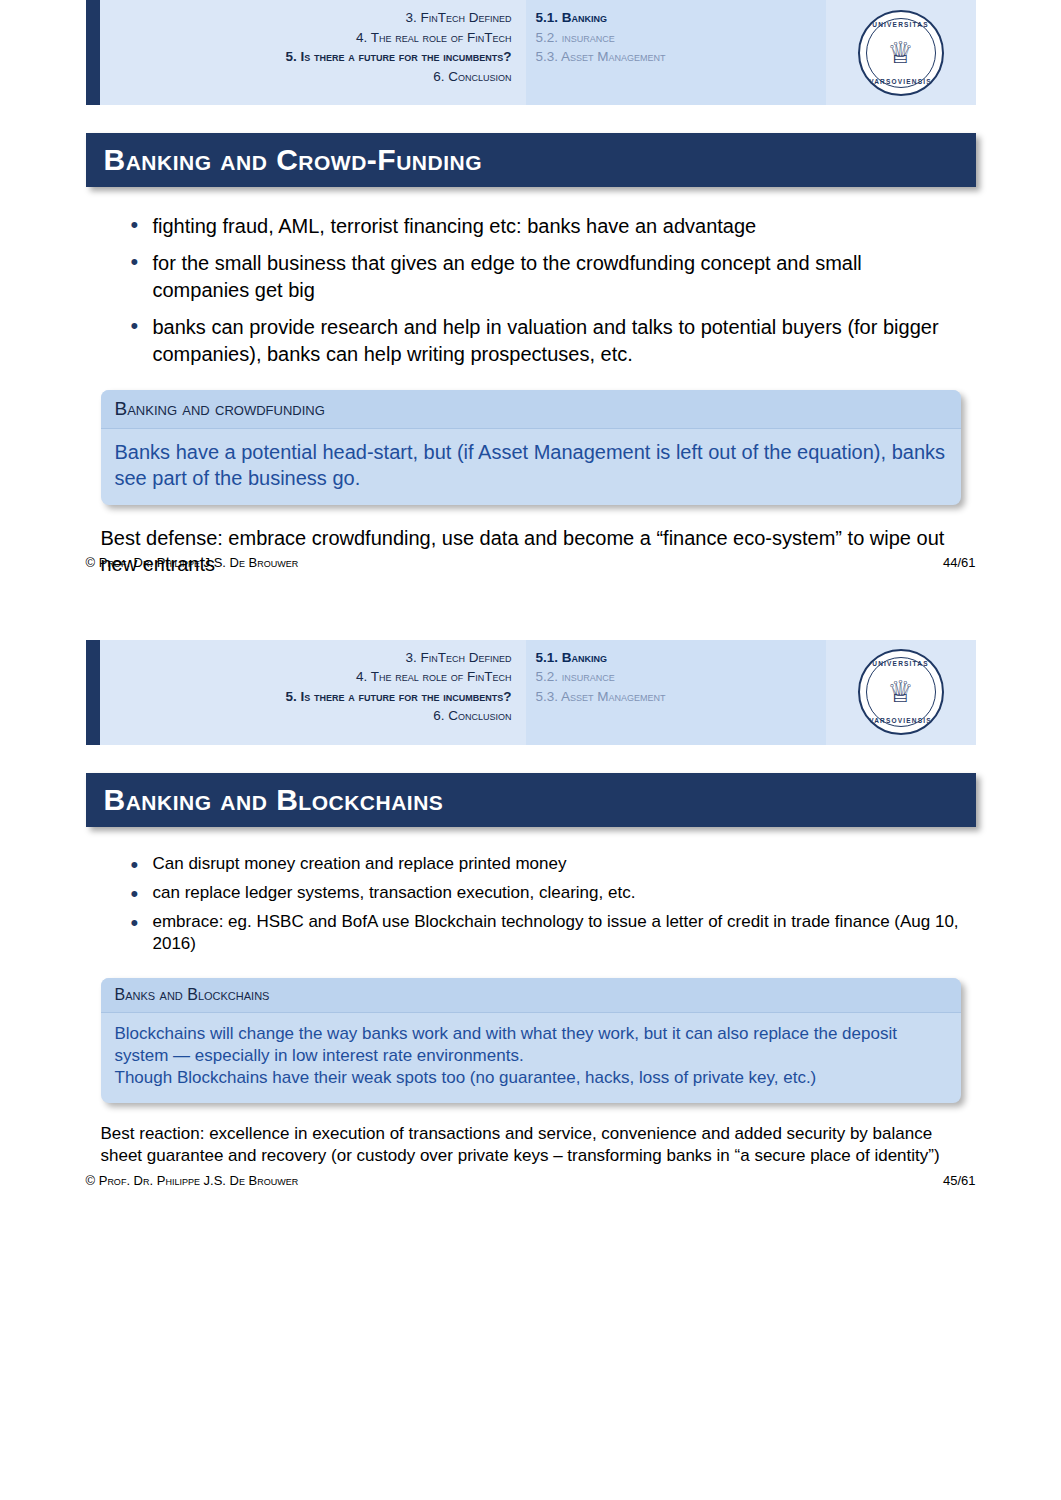3. Fin Tech Defined 4. The real role of Fin Tech 5. Is there a future for the incumbents? 6. Conclusion
5.1. Banking
5.2. insurance
5.3. Asset Management
UNIVERSITAS
♕
VARSOVIENSIS
Banking and Crowd-Funding
fighting fraud, AML, terrorist financing etc: banks have an advantage
for the small business that gives an edge to the crowdfunding concept and small companies get big
banks can provide research and help in valuation and talks to potential buyers (for bigger companies), banks can help writing prospectuses, etc.
Banking and crowdfunding
Banks have a potential head-start, but (if Asset Management is left out of the equation), banks see part of the business go.
Best defense: embrace crowdfunding, use data and become a “finance eco-system” to wipe out new entrants
© Prof. Dr. Philippe J.S. De Brouwer 44/61
3. Fin Tech Defined 4. The real role of Fin Tech 5. Is there a future for the incumbents? 6. Conclusion
5.1. Banking
5.2. insurance
5.3. Asset Management
UNIVERSITAS
♕
VARSOVIENSIS
Banking and Blockchains
Can disrupt money creation and replace printed money
can replace ledger systems, transaction execution, clearing, etc.
embrace: eg. HSBC and BofA use Blockchain technology to issue a letter of credit in trade finance (Aug 10, 2016)
Banks and Blockchains
Blockchains will change the way banks work and with what they work, but it can also replace the deposit system — especially in low interest rate environments.
Though Blockchains have their weak spots too (no guarantee, hacks, loss of private key, etc.)
Best reaction: excellence in execution of transactions and service, convenience and added security by balance sheet guarantee and recovery (or custody over private keys – transforming banks in “a secure place of identity”)
© Prof. Dr. Philippe J.S. De Brouwer 45/61